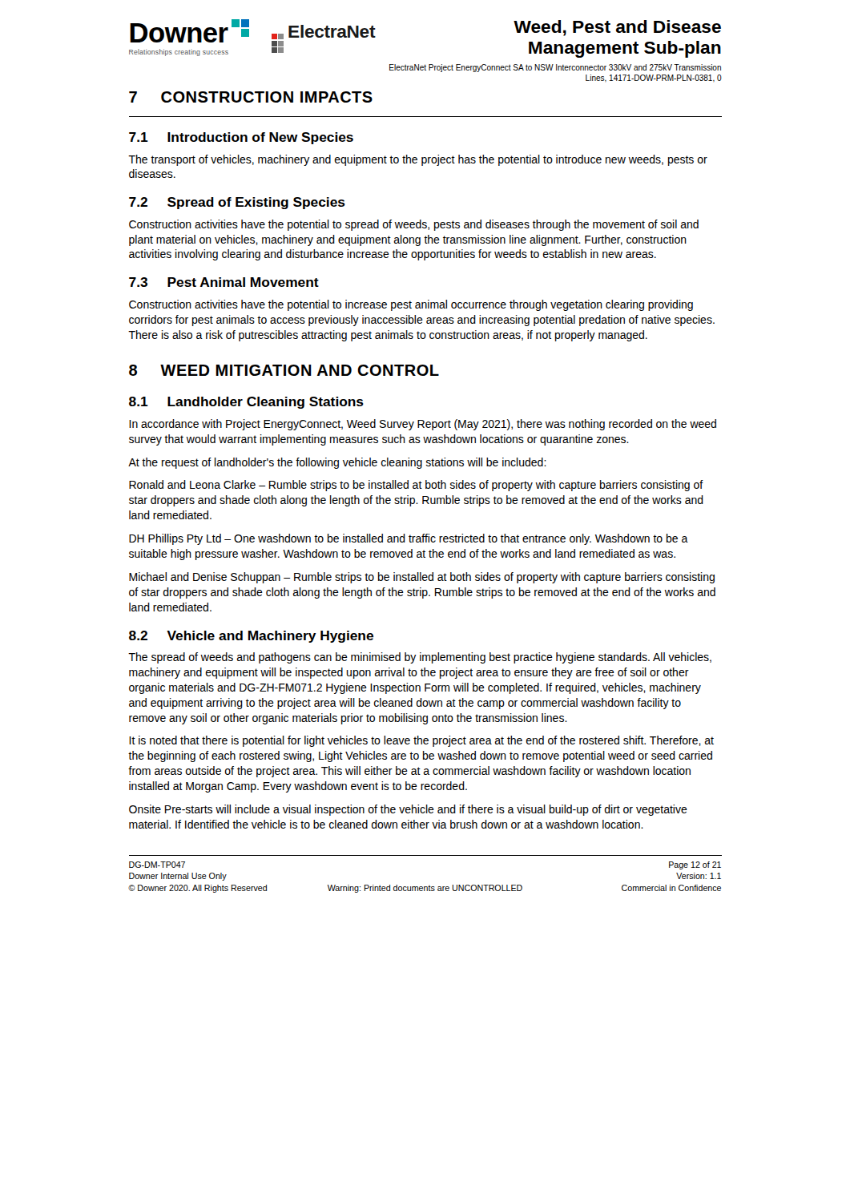Downer
Relationships creating success
ElectraNet
Weed, Pest and Disease
Management Sub-plan
ElectraNet Project EnergyConnect SA to NSW Interconnector 330kV and 275kV Transmission
Lines, 14171-DOW-PRM-PLN-0381, 0
7 CONSTRUCTION IMPACTS
7.1 Introduction of New Species
The transport of vehicles, machinery and equipment to the project has the potential to introduce new weeds, pests or diseases.
7.2 Spread of Existing Species
Construction activities have the potential to spread of weeds, pests and diseases through the movement of soil and plant material on vehicles, machinery and equipment along the transmission line alignment. Further, construction activities involving clearing and disturbance increase the opportunities for weeds to establish in new areas.
7.3 Pest Animal Movement
Construction activities have the potential to increase pest animal occurrence through vegetation clearing providing corridors for pest animals to access previously inaccessible areas and increasing potential predation of native species. There is also a risk of putrescibles attracting pest animals to construction areas, if not properly managed.
8 WEED MITIGATION AND CONTROL
8.1 Landholder Cleaning Stations
In accordance with Project EnergyConnect, Weed Survey Report (May 2021), there was nothing recorded on the weed survey that would warrant implementing measures such as washdown locations or quarantine zones.
At the request of landholder's the following vehicle cleaning stations will be included:
Ronald and Leona Clarke – Rumble strips to be installed at both sides of property with capture barriers consisting of star droppers and shade cloth along the length of the strip. Rumble strips to be removed at the end of the works and land remediated.
DH Phillips Pty Ltd – One washdown to be installed and traffic restricted to that entrance only. Washdown to be a suitable high pressure washer. Washdown to be removed at the end of the works and land remediated as was.
Michael and Denise Schuppan – Rumble strips to be installed at both sides of property with capture barriers consisting of star droppers and shade cloth along the length of the strip. Rumble strips to be removed at the end of the works and land remediated.
8.2 Vehicle and Machinery Hygiene
The spread of weeds and pathogens can be minimised by implementing best practice hygiene standards. All vehicles, machinery and equipment will be inspected upon arrival to the project area to ensure they are free of soil or other organic materials and DG-ZH-FM071.2 Hygiene Inspection Form will be completed. If required, vehicles, machinery and equipment arriving to the project area will be cleaned down at the camp or commercial washdown facility to remove any soil or other organic materials prior to mobilising onto the transmission lines.
It is noted that there is potential for light vehicles to leave the project area at the end of the rostered shift. Therefore, at the beginning of each rostered swing, Light Vehicles are to be washed down to remove potential weed or seed carried from areas outside of the project area. This will either be at a commercial washdown facility or washdown location installed at Morgan Camp. Every washdown event is to be recorded.
Onsite Pre-starts will include a visual inspection of the vehicle and if there is a visual build-up of dirt or vegetative material. If Identified the vehicle is to be cleaned down either via brush down or at a washdown location.
DG-DM-TP047
Page 12 of 21
Downer Internal Use Only
Version: 1.1
© Downer 2020. All Rights Reserved
Warning: Printed documents are UNCONTROLLED
Commercial in Confidence